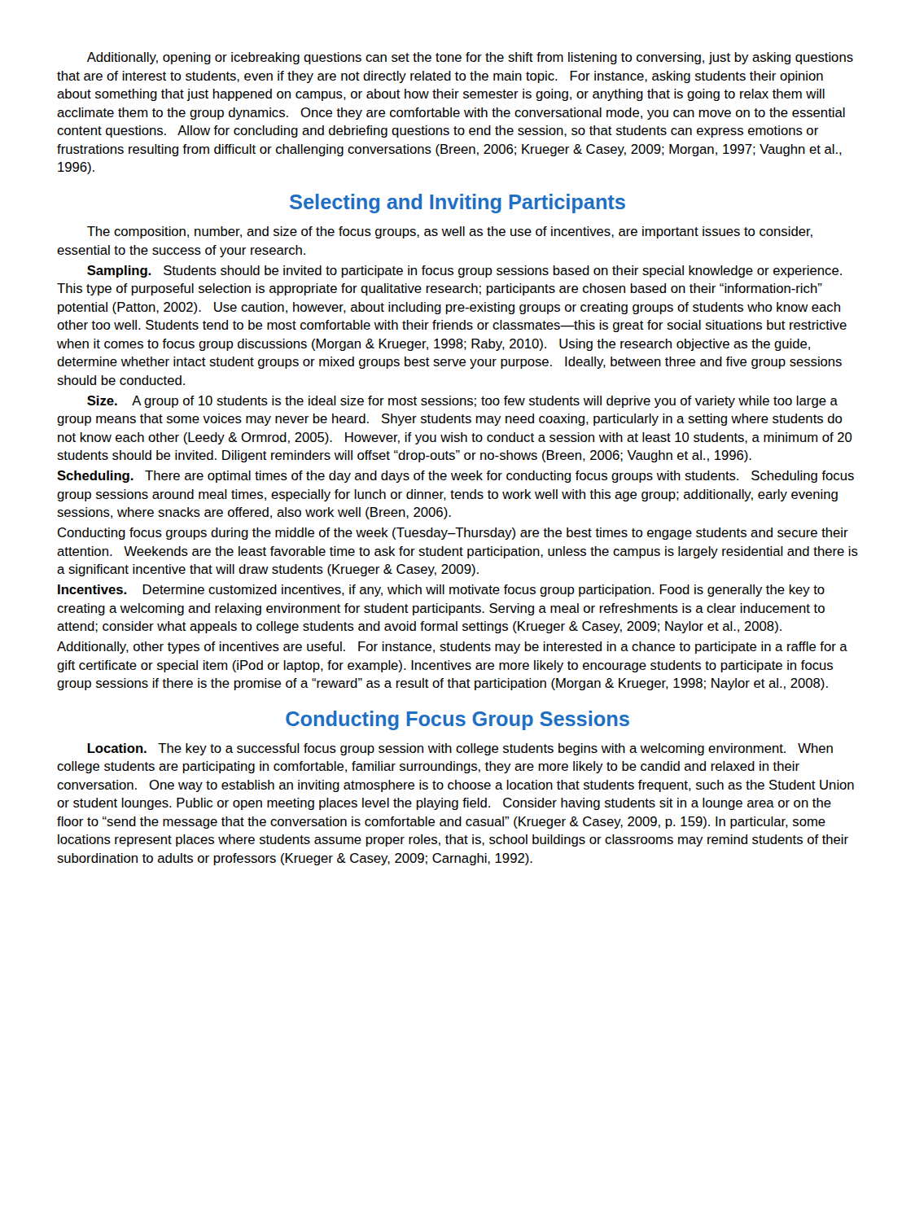Additionally, opening or icebreaking questions can set the tone for the shift from listening to conversing, just by asking questions that are of interest to students, even if they are not directly related to the main topic. For instance, asking students their opinion about something that just happened on campus, or about how their semester is going, or anything that is going to relax them will acclimate them to the group dynamics. Once they are comfortable with the conversational mode, you can move on to the essential content questions. Allow for concluding and debriefing questions to end the session, so that students can express emotions or frustrations resulting from difficult or challenging conversations (Breen, 2006; Krueger & Casey, 2009; Morgan, 1997; Vaughn et al., 1996).
Selecting and Inviting Participants
The composition, number, and size of the focus groups, as well as the use of incentives, are important issues to consider, essential to the success of your research.
Sampling. Students should be invited to participate in focus group sessions based on their special knowledge or experience. This type of purposeful selection is appropriate for qualitative research; participants are chosen based on their “information-rich” potential (Patton, 2002). Use caution, however, about including pre-existing groups or creating groups of students who know each other too well. Students tend to be most comfortable with their friends or classmates—this is great for social situations but restrictive when it comes to focus group discussions (Morgan & Krueger, 1998; Raby, 2010). Using the research objective as the guide, determine whether intact student groups or mixed groups best serve your purpose. Ideally, between three and five group sessions should be conducted.
Size. A group of 10 students is the ideal size for most sessions; too few students will deprive you of variety while too large a group means that some voices may never be heard. Shyer students may need coaxing, particularly in a setting where students do not know each other (Leedy & Ormrod, 2005). However, if you wish to conduct a session with at least 10 students, a minimum of 20 students should be invited. Diligent reminders will offset “drop-outs” or no-shows (Breen, 2006; Vaughn et al., 1996).
Scheduling. There are optimal times of the day and days of the week for conducting focus groups with students. Scheduling focus group sessions around meal times, especially for lunch or dinner, tends to work well with this age group; additionally, early evening sessions, where snacks are offered, also work well (Breen, 2006).
Conducting focus groups during the middle of the week (Tuesday–Thursday) are the best times to engage students and secure their attention. Weekends are the least favorable time to ask for student participation, unless the campus is largely residential and there is a significant incentive that will draw students (Krueger & Casey, 2009).
Incentives. Determine customized incentives, if any, which will motivate focus group participation. Food is generally the key to creating a welcoming and relaxing environment for student participants. Serving a meal or refreshments is a clear inducement to attend; consider what appeals to college students and avoid formal settings (Krueger & Casey, 2009; Naylor et al., 2008).
Additionally, other types of incentives are useful. For instance, students may be interested in a chance to participate in a raffle for a gift certificate or special item (iPod or laptop, for example). Incentives are more likely to encourage students to participate in focus group sessions if there is the promise of a “reward” as a result of that participation (Morgan & Krueger, 1998; Naylor et al., 2008).
Conducting Focus Group Sessions
Location. The key to a successful focus group session with college students begins with a welcoming environment. When college students are participating in comfortable, familiar surroundings, they are more likely to be candid and relaxed in their conversation. One way to establish an inviting atmosphere is to choose a location that students frequent, such as the Student Union or student lounges. Public or open meeting places level the playing field. Consider having students sit in a lounge area or on the floor to “send the message that the conversation is comfortable and casual” (Krueger & Casey, 2009, p. 159). In particular, some locations represent places where students assume proper roles, that is, school buildings or classrooms may remind students of their subordination to adults or professors (Krueger & Casey, 2009; Carnaghi, 1992).